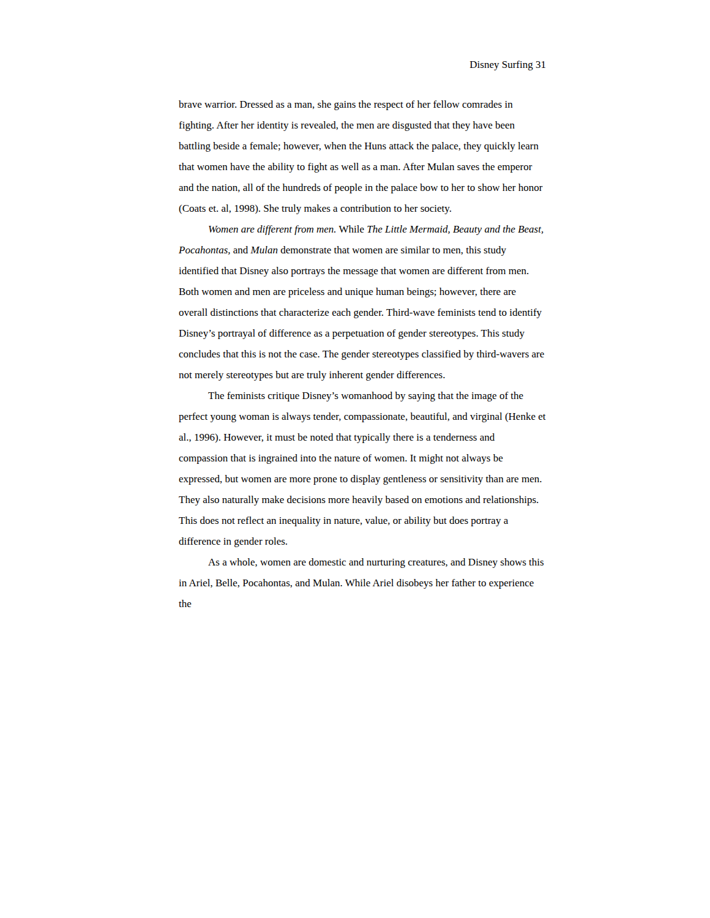Disney Surfing 31
brave warrior. Dressed as a man, she gains the respect of her fellow comrades in fighting. After her identity is revealed, the men are disgusted that they have been battling beside a female; however, when the Huns attack the palace, they quickly learn that women have the ability to fight as well as a man. After Mulan saves the emperor and the nation, all of the hundreds of people in the palace bow to her to show her honor (Coats et. al, 1998). She truly makes a contribution to her society.
Women are different from men. While The Little Mermaid, Beauty and the Beast, Pocahontas, and Mulan demonstrate that women are similar to men, this study identified that Disney also portrays the message that women are different from men. Both women and men are priceless and unique human beings; however, there are overall distinctions that characterize each gender. Third-wave feminists tend to identify Disney’s portrayal of difference as a perpetuation of gender stereotypes. This study concludes that this is not the case. The gender stereotypes classified by third-wavers are not merely stereotypes but are truly inherent gender differences.
The feminists critique Disney’s womanhood by saying that the image of the perfect young woman is always tender, compassionate, beautiful, and virginal (Henke et al., 1996). However, it must be noted that typically there is a tenderness and compassion that is ingrained into the nature of women. It might not always be expressed, but women are more prone to display gentleness or sensitivity than are men. They also naturally make decisions more heavily based on emotions and relationships. This does not reflect an inequality in nature, value, or ability but does portray a difference in gender roles.
As a whole, women are domestic and nurturing creatures, and Disney shows this in Ariel, Belle, Pocahontas, and Mulan. While Ariel disobeys her father to experience the